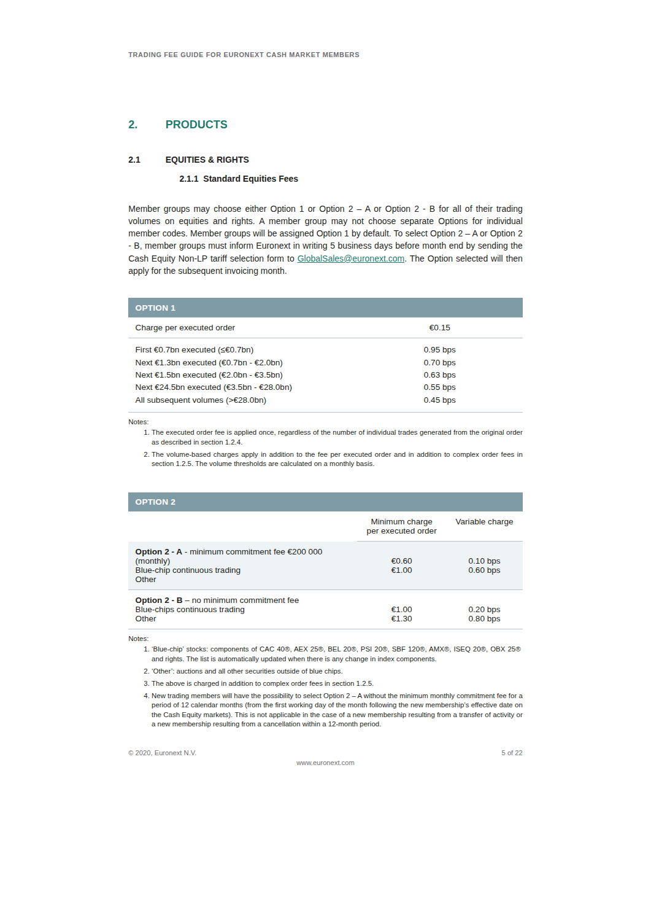TRADING FEE GUIDE FOR EURONEXT CASH MARKET MEMBERS
2. PRODUCTS
2.1 EQUITIES & RIGHTS
2.1.1 Standard Equities Fees
Member groups may choose either Option 1 or Option 2 – A or Option 2 - B for all of their trading volumes on equities and rights. A member group may not choose separate Options for individual member codes. Member groups will be assigned Option 1 by default. To select Option 2 – A or Option 2 - B, member groups must inform Euronext in writing 5 business days before month end by sending the Cash Equity Non-LP tariff selection form to GlobalSales@euronext.com. The Option selected will then apply for the subsequent invoicing month.
OPTION 1
| Charge per executed order | €0.15 |
| First €0.7bn executed (≤€0.7bn) Next €1.3bn executed (€0.7bn - €2.0bn) Next €1.5bn executed (€2.0bn - €3.5bn) Next €24.5bn executed (€3.5bn - €28.0bn) All subsequent volumes (>€28.0bn) | 0.95 bps 0.70 bps 0.63 bps 0.55 bps 0.45 bps |
Notes:
The executed order fee is applied once, regardless of the number of individual trades generated from the original order as described in section 1.2.4.
The volume-based charges apply in addition to the fee per executed order and in addition to complex order fees in section 1.2.5. The volume thresholds are calculated on a monthly basis.
OPTION 2
| | Minimum charge per executed order | Variable charge |
| --- | --- | --- |
| Option 2 - A - minimum commitment fee €200 000 (monthly) Blue-chip continuous trading Other | €0.60 €1.00 | 0.10 bps 0.60 bps |
| Option 2 - B – no minimum commitment fee Blue-chips continuous trading Other | €1.00 €1.30 | 0.20 bps 0.80 bps |
Notes:
‘Blue-chip’ stocks: components of CAC 40®, AEX 25®, BEL 20®, PSI 20®, SBF 120®, AMX®, ISEQ 20®, OBX 25® and rights. The list is automatically updated when there is any change in index components.
‘Other’: auctions and all other securities outside of blue chips.
The above is charged in addition to complex order fees in section 1.2.5.
New trading members will have the possibility to select Option 2 – A without the minimum monthly commitment fee for a period of 12 calendar months (from the first working day of the month following the new membership’s effective date on the Cash Equity markets). This is not applicable in the case of a new membership resulting from a transfer of activity or a new membership resulting from a cancellation within a 12-month period.
© 2020, Euronext N.V. 5 of 22
www.euronext.com